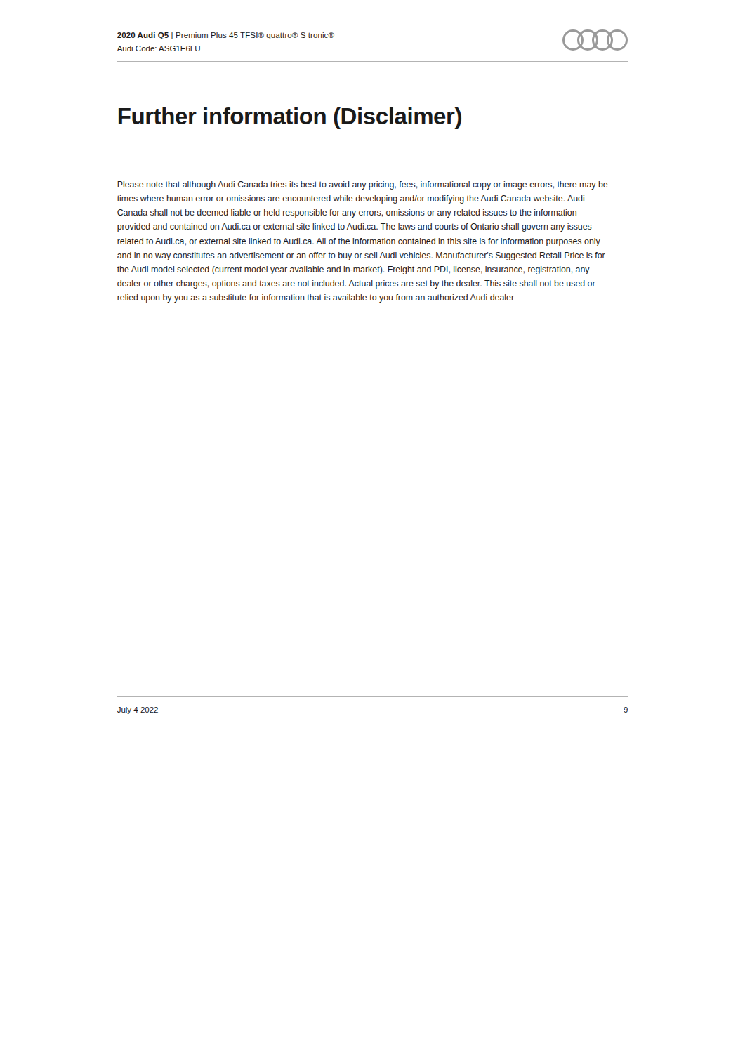2020 Audi Q5 | Premium Plus 45 TFSI® quattro® S tronic®
Audi Code: ASG1E6LU
Further information (Disclaimer)
Please note that although Audi Canada tries its best to avoid any pricing, fees, informational copy or image errors, there may be times where human error or omissions are encountered while developing and/or modifying the Audi Canada website. Audi Canada shall not be deemed liable or held responsible for any errors, omissions or any related issues to the information provided and contained on Audi.ca or external site linked to Audi.ca. The laws and courts of Ontario shall govern any issues related to Audi.ca, or external site linked to Audi.ca. All of the information contained in this site is for information purposes only and in no way constitutes an advertisement or an offer to buy or sell Audi vehicles. Manufacturer's Suggested Retail Price is for the Audi model selected (current model year available and in-market). Freight and PDI, license, insurance, registration, any dealer or other charges, options and taxes are not included. Actual prices are set by the dealer. This site shall not be used or relied upon by you as a substitute for information that is available to you from an authorized Audi dealer
July 4 2022 9